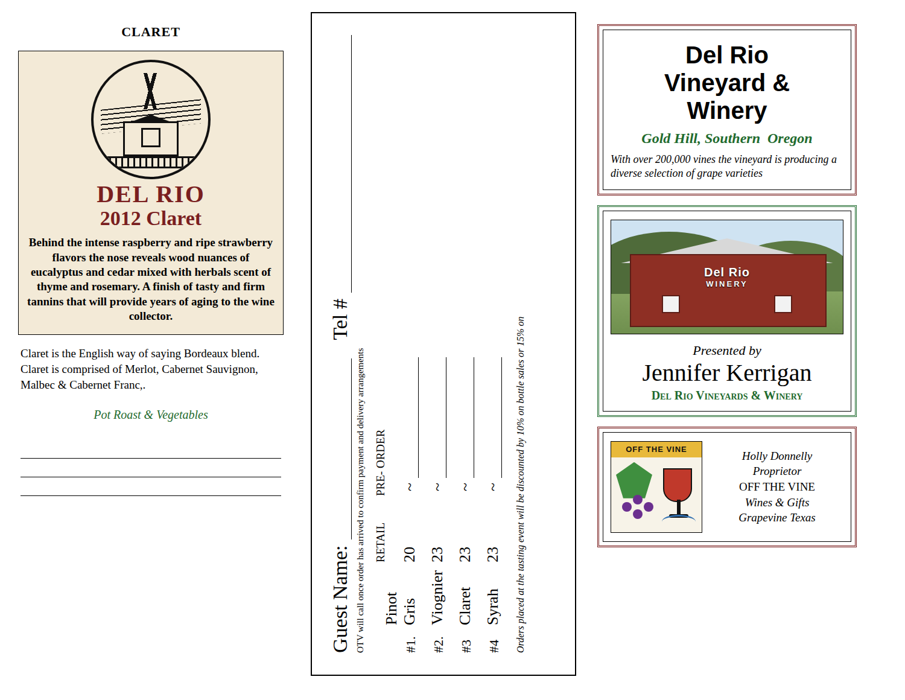CLARET
Del Rio
DEL RIO
2012 Claret
Behind the intense raspberry and ripe strawberry flavors the nose reveals wood nuances of eucalyptus and cedar mixed with herbals scent of thyme and rosemary. A finish of tasty and firm tannins that will provide years of aging to the wine collector.
Claret is the English way of saying Bordeaux blend. Claret is comprised of Merlot, Cabernet Sauvignon, Malbec & Cabernet Franc,.
Pot Roast & Vegetables
Guest Name: Tel #
OTV will call once order has arrived to confirm payment and delivery arrangements
RETAIL PRE- ORDER
#1. Pinot Gris 20 ~
#2. Viognier 23 ~
#3 Claret 23 ~
#4 Syrah 23 ~
Orders placed at the tasting event will be discounted by 10% on bottle sales or 15% on
Del Rio
Vineyard &
Winery
Gold Hill, Southern Oregon
With over 200,000 vines the vineyard is producing a diverse selection of grape varieties
Del RioWINERY
Presented by
Jennifer Kerrigan
Del Rio Vineyards & Winery
OFF THE VINE
Holly Donnelly
Proprietor
OFF THE VINE
Wines & Gifts
Grapevine Texas